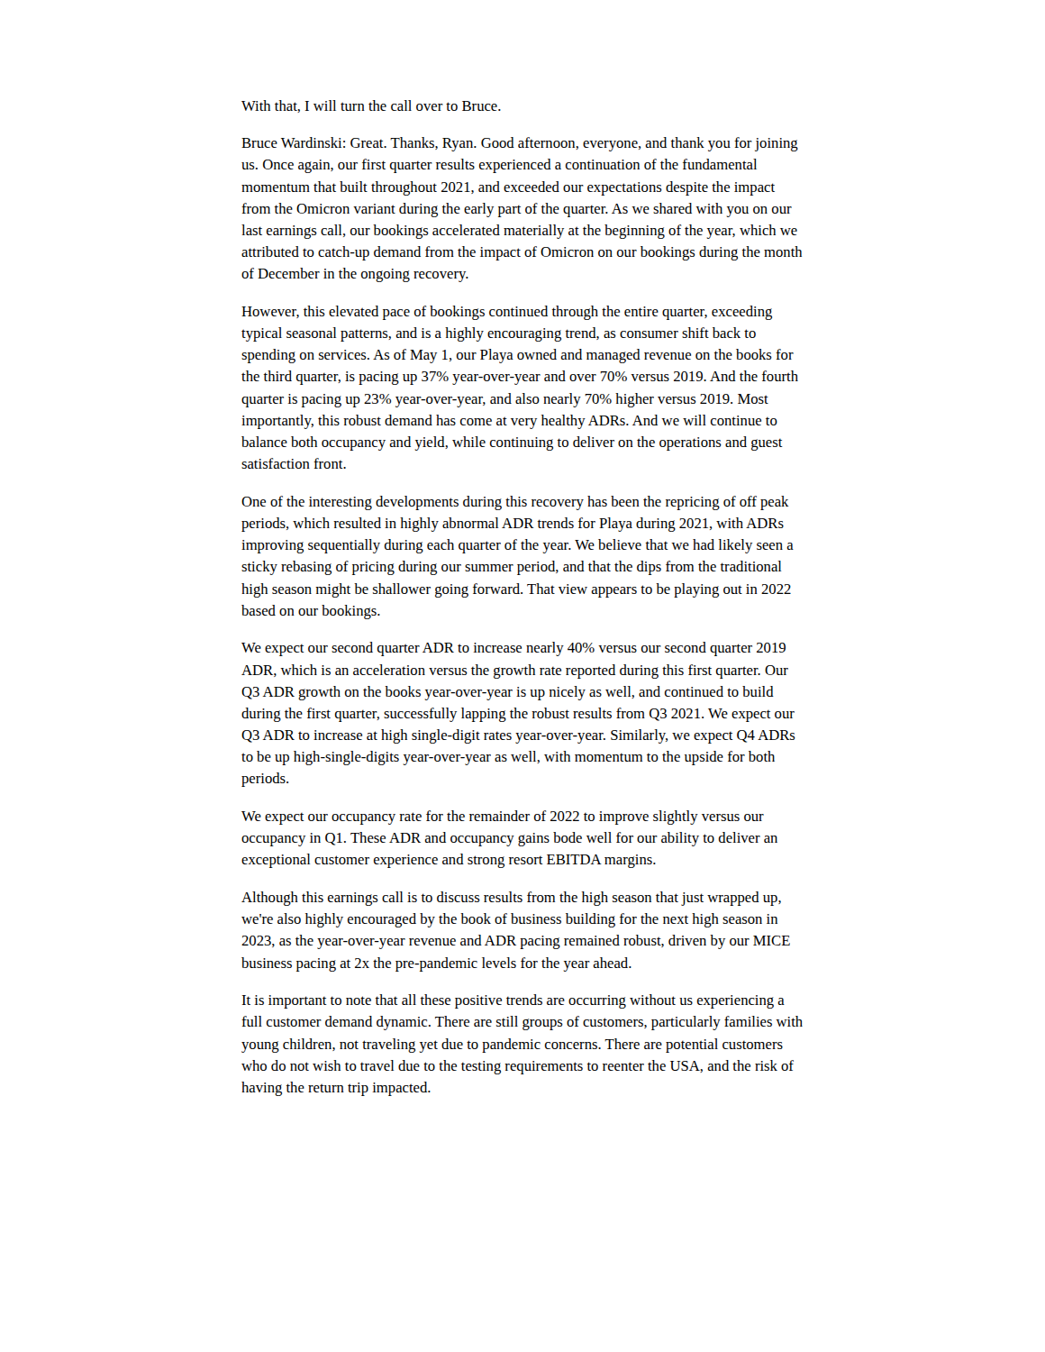With that, I will turn the call over to Bruce.
Bruce Wardinski: Great. Thanks, Ryan. Good afternoon, everyone, and thank you for joining us. Once again, our first quarter results experienced a continuation of the fundamental momentum that built throughout 2021, and exceeded our expectations despite the impact from the Omicron variant during the early part of the quarter. As we shared with you on our last earnings call, our bookings accelerated materially at the beginning of the year, which we attributed to catch-up demand from the impact of Omicron on our bookings during the month of December in the ongoing recovery.
However, this elevated pace of bookings continued through the entire quarter, exceeding typical seasonal patterns, and is a highly encouraging trend, as consumer shift back to spending on services. As of May 1, our Playa owned and managed revenue on the books for the third quarter, is pacing up 37% year-over-year and over 70% versus 2019. And the fourth quarter is pacing up 23% year-over-year, and also nearly 70% higher versus 2019. Most importantly, this robust demand has come at very healthy ADRs. And we will continue to balance both occupancy and yield, while continuing to deliver on the operations and guest satisfaction front.
One of the interesting developments during this recovery has been the repricing of off peak periods, which resulted in highly abnormal ADR trends for Playa during 2021, with ADRs improving sequentially during each quarter of the year. We believe that we had likely seen a sticky rebasing of pricing during our summer period, and that the dips from the traditional high season might be shallower going forward. That view appears to be playing out in 2022 based on our bookings.
We expect our second quarter ADR to increase nearly 40% versus our second quarter 2019 ADR, which is an acceleration versus the growth rate reported during this first quarter. Our Q3 ADR growth on the books year-over-year is up nicely as well, and continued to build during the first quarter, successfully lapping the robust results from Q3 2021. We expect our Q3 ADR to increase at high single-digit rates year-over-year. Similarly, we expect Q4 ADRs to be up high-single-digits year-over-year as well, with momentum to the upside for both periods.
We expect our occupancy rate for the remainder of 2022 to improve slightly versus our occupancy in Q1. These ADR and occupancy gains bode well for our ability to deliver an exceptional customer experience and strong resort EBITDA margins.
Although this earnings call is to discuss results from the high season that just wrapped up, we're also highly encouraged by the book of business building for the next high season in 2023, as the year-over-year revenue and ADR pacing remained robust, driven by our MICE business pacing at 2x the pre-pandemic levels for the year ahead.
It is important to note that all these positive trends are occurring without us experiencing a full customer demand dynamic. There are still groups of customers, particularly families with young children, not traveling yet due to pandemic concerns. There are potential customers who do not wish to travel due to the testing requirements to reenter the USA, and the risk of having the return trip impacted.